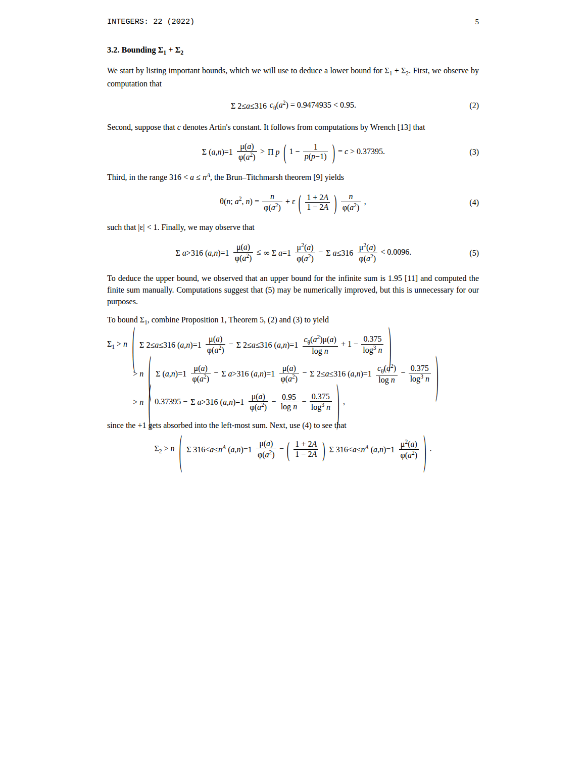INTEGERS: 22 (2022) 5
3.2. Bounding Σ1 + Σ2
We start by listing important bounds, which we will use to deduce a lower bound for Σ1 + Σ2. First, we observe by computation that
(2)
Σ
2≤a≤316
cθ(a2) = 0.9474935 < 0.95. (2)
Second, suppose that c denotes Artin's constant. It follows from computations by Wrench [13] that
(3)
Σ
(a,n)=1
| μ( a ) |
| φ( a 2 ) |
>
Π
p
( 1 −
| 1 |
| p ( p −1) |
) = c > 0.37395. (3)
Third, in the range 316 < a ≤ nA, the Brun–Titchmarsh theorem [9] yields
(4) θ(n; a2, n) =
| n |
| φ( a 2 ) |
+ ε (
| 1 + 2 A |
| 1 − 2 A |
)
| n |
| φ( a 2 ) |
, (4)
such that |ε| < 1. Finally, we may observe that
(5)
Σ
a>316
(a,n)=1
| μ( a ) |
| φ( a 2 ) |
≤
∞
Σ
a=1
| μ 2 ( a ) |
| φ( a 2 ) |
−
Σ
a≤316
| μ 2 ( a ) |
| φ( a 2 ) |
< 0.0096. (5)
To deduce the upper bound, we observed that an upper bound for the infinite sum is 1.95 [11] and computed the finite sum manually. Computations suggest that (5) may be numerically improved, but this is unnecessary for our purposes.
To bound Σ1, combine Proposition 1, Theorem 5, (2) and (3) to yield
Σ1 > n (
Σ
2≤a≤316
(a,n)=1
| μ( a ) |
| φ( a 2 ) |
−
Σ
2≤a≤316
(a,n)=1
| c θ ( a 2 )μ( a ) |
| log n |
+ 1 −
| 0.375 |
| log 3 n |
)
> n (
Σ
(a,n)=1
| μ( a ) |
| φ( a 2 ) |
−
Σ
a>316
(a,n)=1
| μ( a ) |
| φ( a 2 ) |
−
Σ
2≤a≤316
(a,n)=1
| c θ ( a 2 ) |
| log n |
−
| 0.375 |
| log 3 n |
)
> n ( 0.37395 −
Σ
a>316
(a,n)=1
| μ( a ) |
| φ( a 2 ) |
−
| 0.95 |
| log n |
−
| 0.375 |
| log 3 n |
) ,
since the +1 gets absorbed into the left-most sum. Next, use (4) to see that
Σ2 > n (
Σ
316<a≤nA
(a,n)=1
| μ( a ) |
| φ( a 2 ) |
− (
| 1 + 2 A |
| 1 − 2 A |
)
Σ
316<a≤nA
(a,n)=1
| μ 2 ( a ) |
| φ( a 2 ) |
) .